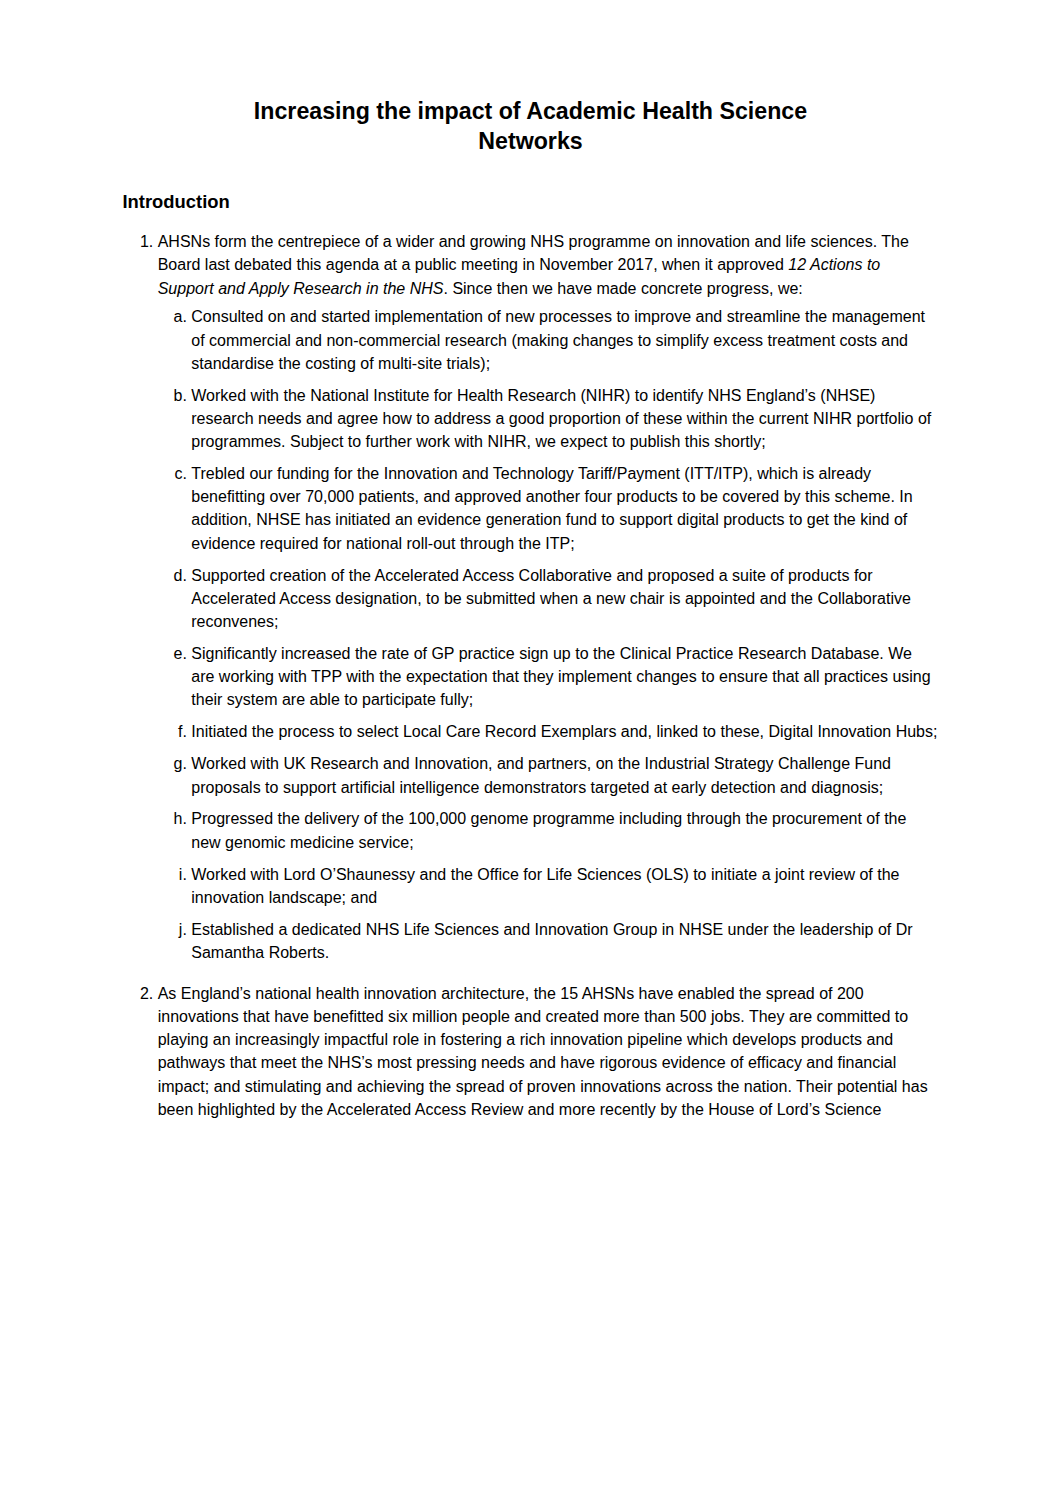Increasing the impact of Academic Health Science
Networks
Introduction
AHSNs form the centrepiece of a wider and growing NHS programme on innovation and life sciences. The Board last debated this agenda at a public meeting in November 2017, when it approved 12 Actions to Support and Apply Research in the NHS. Since then we have made concrete progress, we:
Consulted on and started implementation of new processes to improve and streamline the management of commercial and non-commercial research (making changes to simplify excess treatment costs and standardise the costing of multi-site trials);
Worked with the National Institute for Health Research (NIHR) to identify NHS England’s (NHSE) research needs and agree how to address a good proportion of these within the current NIHR portfolio of programmes. Subject to further work with NIHR, we expect to publish this shortly;
Trebled our funding for the Innovation and Technology Tariff/Payment (ITT/ITP), which is already benefitting over 70,000 patients, and approved another four products to be covered by this scheme. In addition, NHSE has initiated an evidence generation fund to support digital products to get the kind of evidence required for national roll-out through the ITP;
Supported creation of the Accelerated Access Collaborative and proposed a suite of products for Accelerated Access designation, to be submitted when a new chair is appointed and the Collaborative reconvenes;
Significantly increased the rate of GP practice sign up to the Clinical Practice Research Database. We are working with TPP with the expectation that they implement changes to ensure that all practices using their system are able to participate fully;
Initiated the process to select Local Care Record Exemplars and, linked to these, Digital Innovation Hubs;
Worked with UK Research and Innovation, and partners, on the Industrial Strategy Challenge Fund proposals to support artificial intelligence demonstrators targeted at early detection and diagnosis;
Progressed the delivery of the 100,000 genome programme including through the procurement of the new genomic medicine service;
Worked with Lord O’Shaunessy and the Office for Life Sciences (OLS) to initiate a joint review of the innovation landscape; and
Established a dedicated NHS Life Sciences and Innovation Group in NHSE under the leadership of Dr Samantha Roberts.
As England’s national health innovation architecture, the 15 AHSNs have enabled the spread of 200 innovations that have benefitted six million people and created more than 500 jobs. They are committed to playing an increasingly impactful role in fostering a rich innovation pipeline which develops products and pathways that meet the NHS’s most pressing needs and have rigorous evidence of efficacy and financial impact; and stimulating and achieving the spread of proven innovations across the nation. Their potential has been highlighted by the Accelerated Access Review and more recently by the House of Lord’s Science